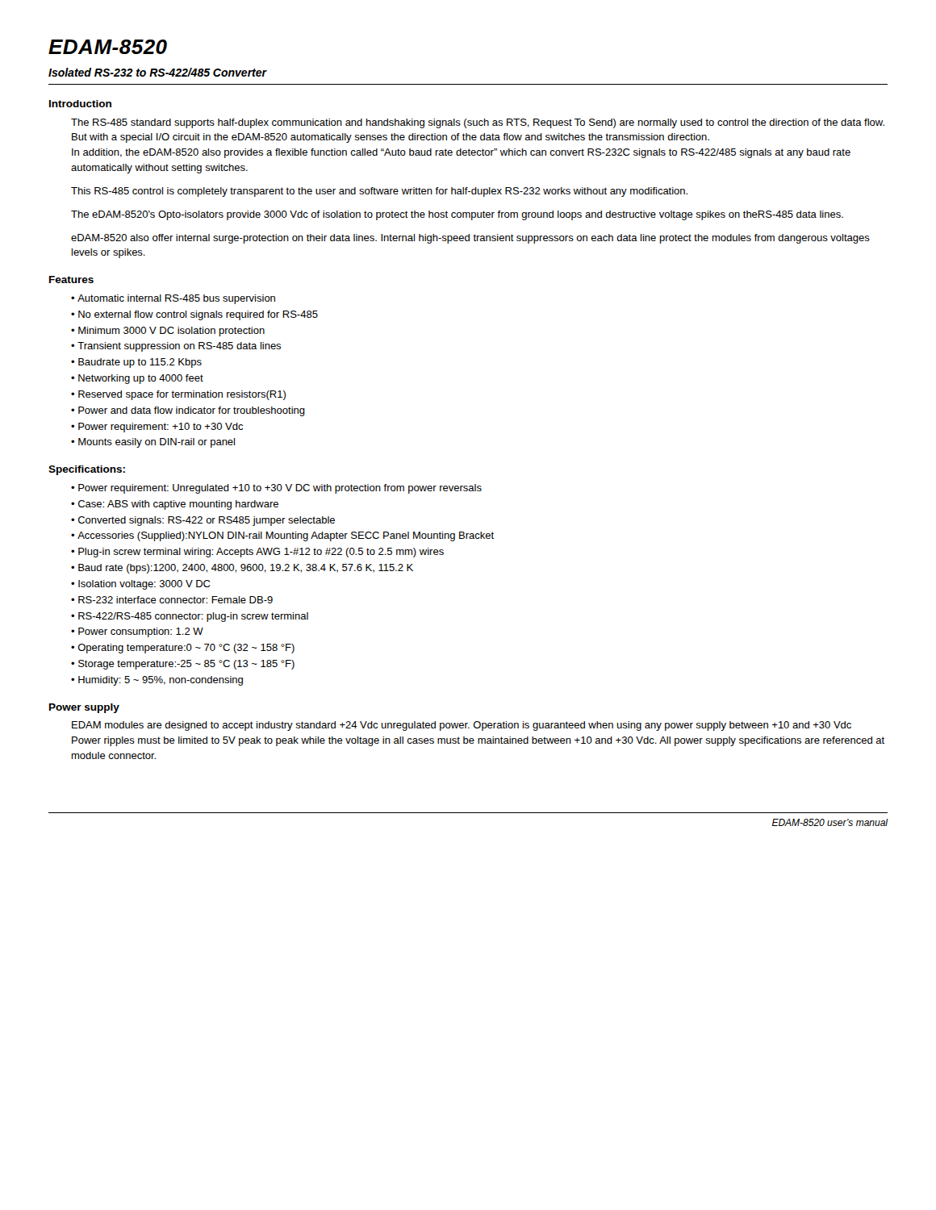EDAM-8520
Isolated RS-232 to RS-422/485 Converter
Introduction
The RS-485 standard supports half-duplex communication and handshaking signals (such as RTS, Request To Send) are normally used to control the direction of the data flow. But with a special I/O circuit in the eDAM-8520 automatically senses the direction of the data flow and switches the transmission direction.
In addition, the eDAM-8520 also provides a flexible function called “Auto baud rate detector” which can convert RS-232C signals to RS-422/485 signals at any baud rate automatically without setting switches.
This RS-485 control is completely transparent to the user and software written for half-duplex RS-232 works without any modification.
The eDAM-8520's Opto-isolators provide 3000 Vdc of isolation to protect the host computer from ground loops and destructive voltage spikes on theRS-485 data lines.
eDAM-8520 also offer internal surge-protection on their data lines. Internal high-speed transient suppressors on each data line protect the modules from dangerous voltages levels or spikes.
Features
Automatic internal RS-485 bus supervision
No external flow control signals required for RS-485
Minimum 3000 V DC isolation protection
Transient suppression on RS-485 data lines
Baudrate up to 115.2 Kbps
Networking up to 4000 feet
Reserved space for termination resistors(R1)
Power and data flow indicator for troubleshooting
Power requirement: +10 to +30 Vdc
Mounts easily on DIN-rail or panel
Specifications:
Power requirement: Unregulated +10 to +30 V DC with protection from power reversals
Case: ABS with captive mounting hardware
Converted signals: RS-422 or RS485 jumper selectable
Accessories (Supplied):NYLON DIN-rail Mounting Adapter SECC Panel Mounting Bracket
Plug-in screw terminal wiring: Accepts AWG 1-#12 to #22 (0.5 to 2.5 mm) wires
Baud rate (bps):1200, 2400, 4800, 9600, 19.2 K, 38.4 K, 57.6 K, 115.2 K
Isolation voltage: 3000 V DC
RS-232 interface connector: Female DB-9
RS-422/RS-485 connector: plug-in screw terminal
Power consumption: 1.2 W
Operating temperature:0 ~ 70 °C (32 ~ 158 °F)
Storage temperature:-25 ~ 85 °C (13 ~ 185 °F)
Humidity: 5 ~ 95%, non-condensing
Power supply
EDAM modules are designed to accept industry standard +24 Vdc unregulated power. Operation is guaranteed when using any power supply between +10 and +30 Vdc
Power ripples must be limited to 5V peak to peak while the voltage in all cases must be maintained between +10 and +30 Vdc. All power supply specifications are referenced at module connector.
EDAM-8520 user’s manual